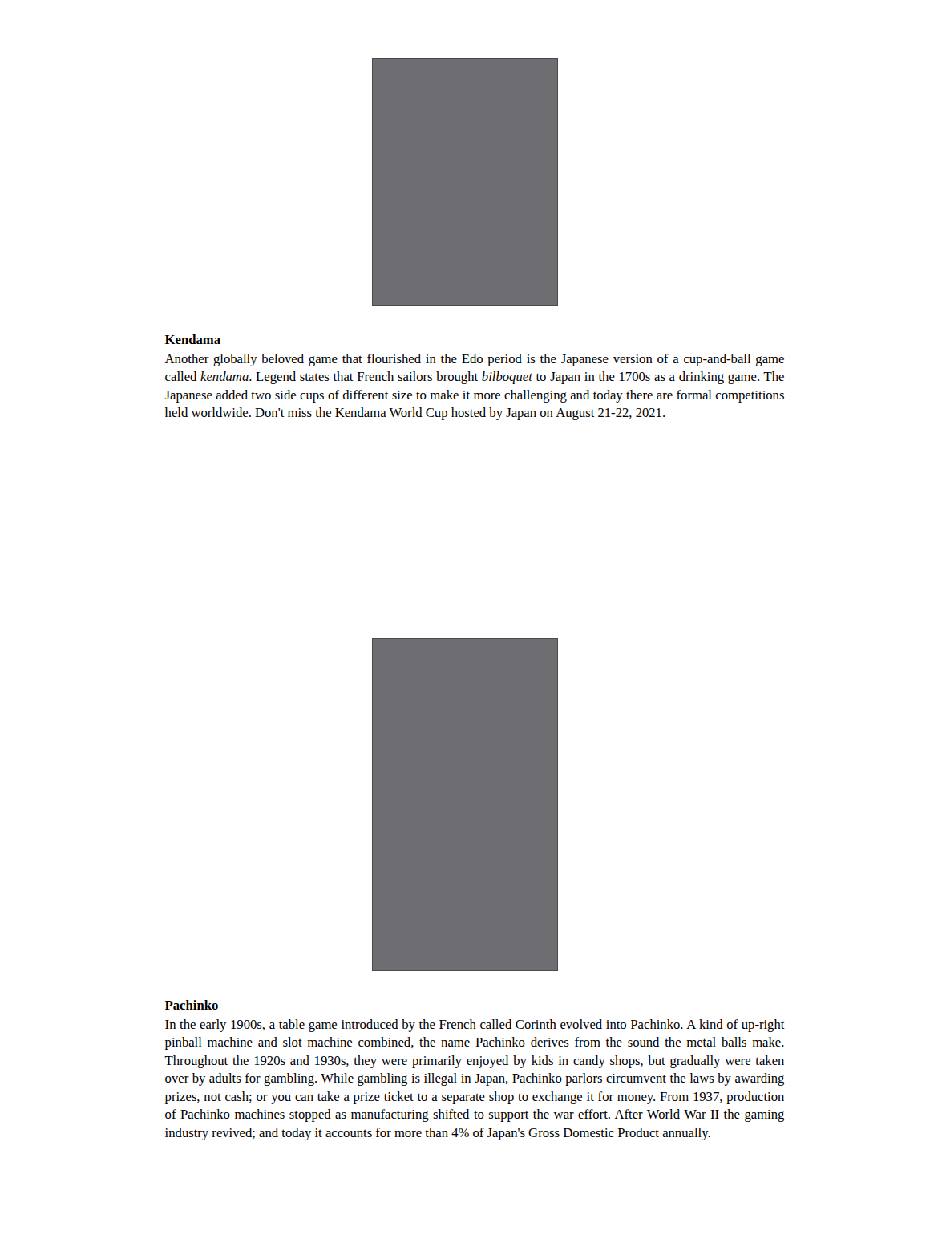Kendama
Another globally beloved game that flourished in the Edo period is the Japanese version of a cup-and-ball game called kendama. Legend states that French sailors brought bilboquet to Japan in the 1700s as a drinking game. The Japanese added two side cups of different size to make it more challenging and today there are formal competitions held worldwide. Don't miss the Kendama World Cup hosted by Japan on August 21-22, 2021.
Pachinko
In the early 1900s, a table game introduced by the French called Corinth evolved into Pachinko. A kind of up-right pinball machine and slot machine combined, the name Pachinko derives from the sound the metal balls make. Throughout the 1920s and 1930s, they were primarily enjoyed by kids in candy shops, but gradually were taken over by adults for gambling. While gambling is illegal in Japan, Pachinko parlors circumvent the laws by awarding prizes, not cash; or you can take a prize ticket to a separate shop to exchange it for money. From 1937, production of Pachinko machines stopped as manufacturing shifted to support the war effort. After World War II the gaming industry revived; and today it accounts for more than 4% of Japan's Gross Domestic Product annually.